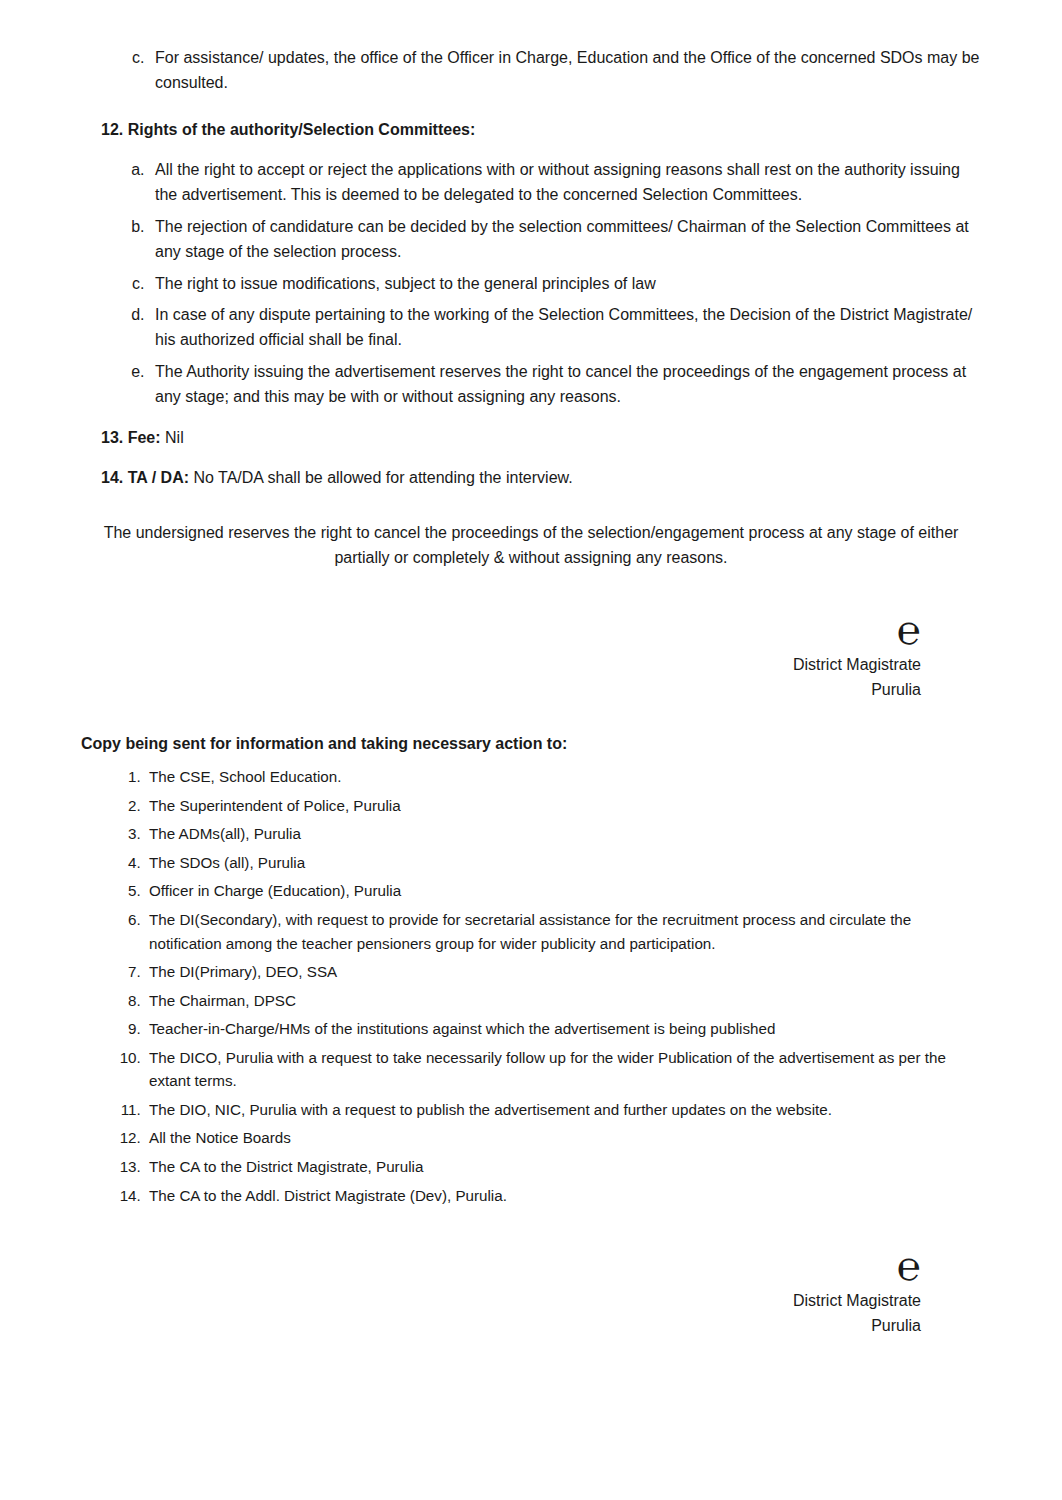For assistance/ updates, the office of the Officer in Charge, Education and the Office of the concerned SDOs may be consulted.
12. Rights of the authority/Selection Committees:
All the right to accept or reject the applications with or without assigning reasons shall rest on the authority issuing the advertisement. This is deemed to be delegated to the concerned Selection Committees.
The rejection of candidature can be decided by the selection committees/ Chairman of the Selection Committees at any stage of the selection process.
The right to issue modifications, subject to the general principles of law
In case of any dispute pertaining to the working of the Selection Committees, the Decision of the District Magistrate/ his authorized official shall be final.
The Authority issuing the advertisement reserves the right to cancel the proceedings of the engagement process at any stage; and this may be with or without assigning any reasons.
13. Fee: Nil
14. TA / DA: No TA/DA shall be allowed for attending the interview.
The undersigned reserves the right to cancel the proceedings of the selection/engagement process at any stage of either partially or completely & without assigning any reasons.
℮
District Magistrate
Purulia
Copy being sent for information and taking necessary action to:
The CSE, School Education.
The Superintendent of Police, Purulia
The ADMs(all), Purulia
The SDOs (all), Purulia
Officer in Charge (Education), Purulia
The DI(Secondary), with request to provide for secretarial assistance for the recruitment process and circulate the notification among the teacher pensioners group for wider publicity and participation.
The DI(Primary), DEO, SSA
The Chairman, DPSC
Teacher-in-Charge/HMs of the institutions against which the advertisement is being published
The DICO, Purulia with a request to take necessarily follow up for the wider Publication of the advertisement as per the extant terms.
The DIO, NIC, Purulia with a request to publish the advertisement and further updates on the website.
All the Notice Boards
The CA to the District Magistrate, Purulia
The CA to the Addl. District Magistrate (Dev), Purulia.
℮
District Magistrate
Purulia